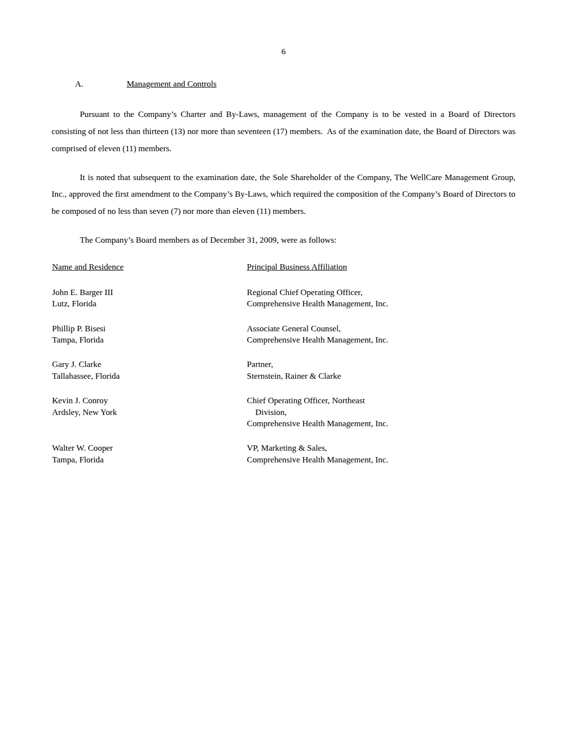6
A. Management and Controls
Pursuant to the Company’s Charter and By-Laws, management of the Company is to be vested in a Board of Directors consisting of not less than thirteen (13) nor more than seventeen (17) members. As of the examination date, the Board of Directors was comprised of eleven (11) members.
It is noted that subsequent to the examination date, the Sole Shareholder of the Company, The WellCare Management Group, Inc., approved the first amendment to the Company’s By-Laws, which required the composition of the Company’s Board of Directors to be composed of no less than seven (7) nor more than eleven (11) members.
The Company’s Board members as of December 31, 2009, were as follows:
| Name and Residence | Principal Business Affiliation |
| --- | --- |
| John E. Barger III Lutz, Florida | Regional Chief Operating Officer, Comprehensive Health Management, Inc. |
| Phillip P. Bisesi Tampa, Florida | Associate General Counsel, Comprehensive Health Management, Inc. |
| Gary J. Clarke Tallahassee, Florida | Partner, Sternstein, Rainer & Clarke |
| Kevin J. Conroy Ardsley, New York | Chief Operating Officer, Northeast Division, Comprehensive Health Management, Inc. |
| Walter W. Cooper Tampa, Florida | VP, Marketing & Sales, Comprehensive Health Management, Inc. |